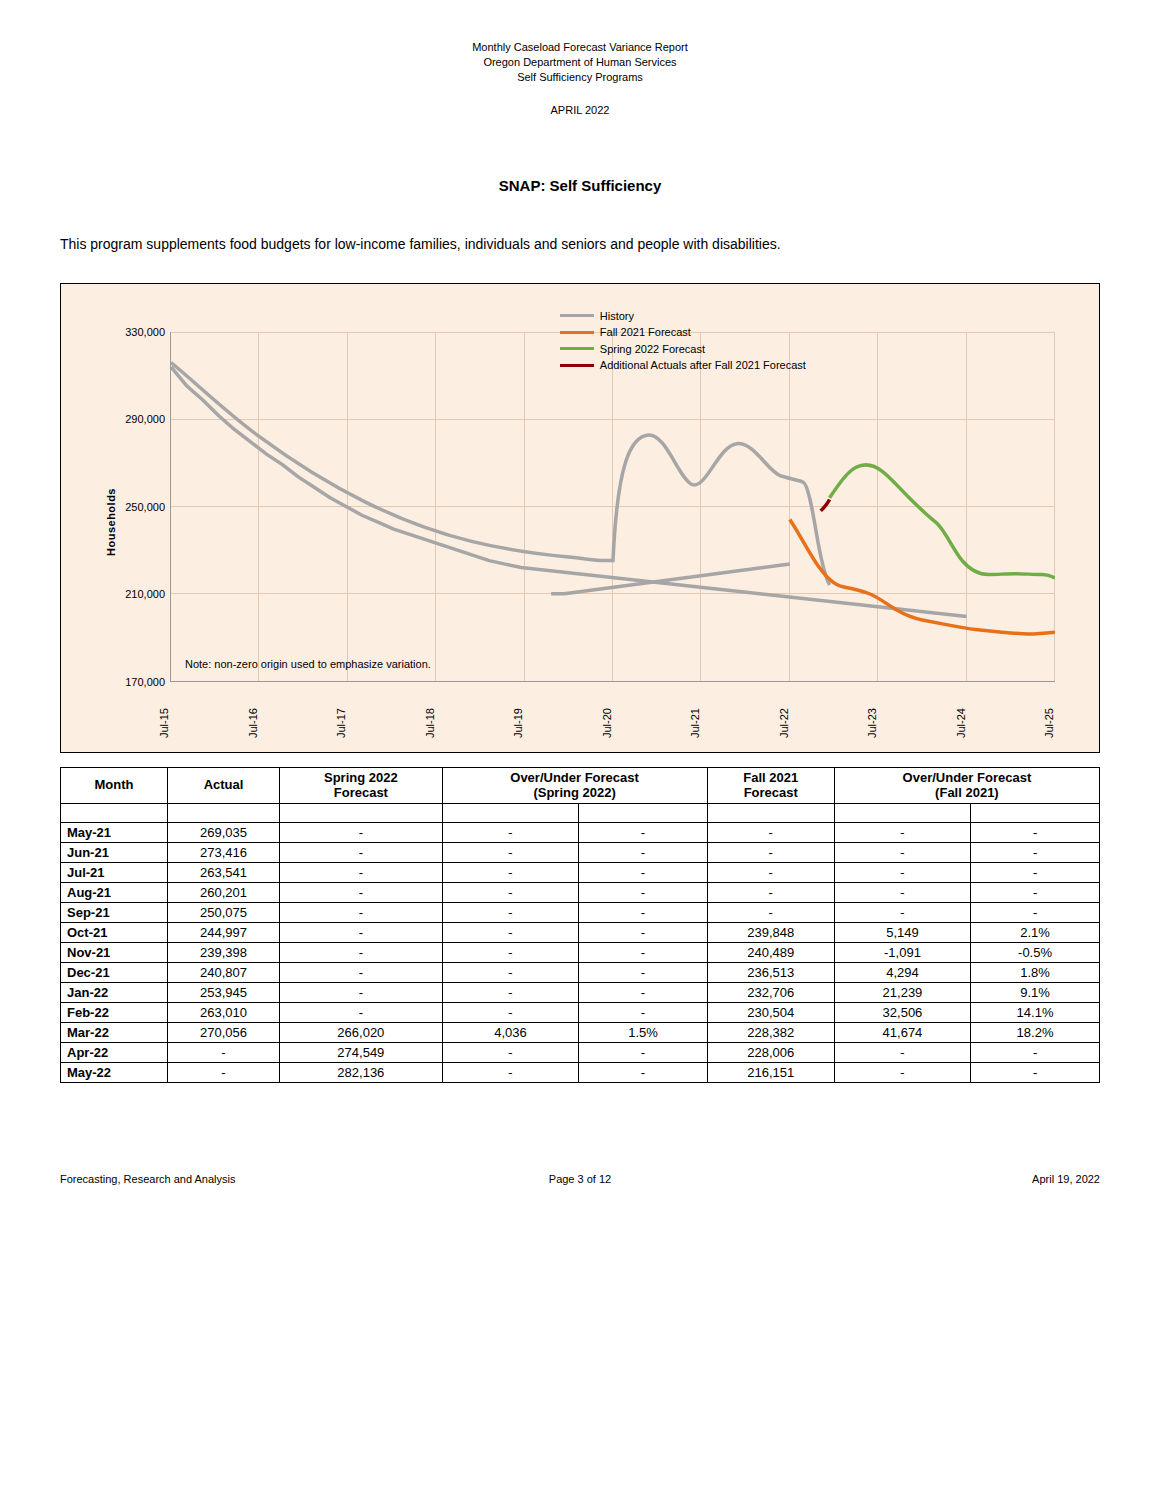Monthly Caseload Forecast Variance Report
Oregon Department of Human Services
Self Sufficiency Programs
APRIL 2022
SNAP: Self Sufficiency
This program supplements food budgets for low-income families, individuals and seniors and people with disabilities.
Households
330,000 290,000 250,000 210,000 170,000
History
Fall 2021 Forecast
Spring 2022 Forecast
Additional Actuals after Fall 2021 Forecast
Note: non-zero origin used to emphasize variation.
Jul-15 Jul-16 Jul-17 Jul-18 Jul-19 Jul-20 Jul-21 Jul-22 Jul-23 Jul-24 Jul-25
| Month | Actual | Spring 2022 Forecast | Over/Under Forecast (Spring 2022) | Fall 2021 Forecast | Over/Under Forecast (Fall 2021) |
| --- | --- | --- | --- | --- | --- |
| May-21 | 269,035 | - | - | - | - | - | - |
| Jun-21 | 273,416 | - | - | - | - | - | - |
| Jul-21 | 263,541 | - | - | - | - | - | - |
| Aug-21 | 260,201 | - | - | - | - | - | - |
| Sep-21 | 250,075 | - | - | - | - | - | - |
| Oct-21 | 244,997 | - | - | - | 239,848 | 5,149 | 2.1% |
| Nov-21 | 239,398 | - | - | - | 240,489 | -1,091 | -0.5% |
| Dec-21 | 240,807 | - | - | - | 236,513 | 4,294 | 1.8% |
| Jan-22 | 253,945 | - | - | - | 232,706 | 21,239 | 9.1% |
| Feb-22 | 263,010 | - | - | - | 230,504 | 32,506 | 14.1% |
| Mar-22 | 270,056 | 266,020 | 4,036 | 1.5% | 228,382 | 41,674 | 18.2% |
| Apr-22 | - | 274,549 | - | - | 228,006 | - | - |
| May-22 | - | 282,136 | - | - | 216,151 | - | - |
Forecasting, Research and Analysis
Page 3 of 12
April 19, 2022